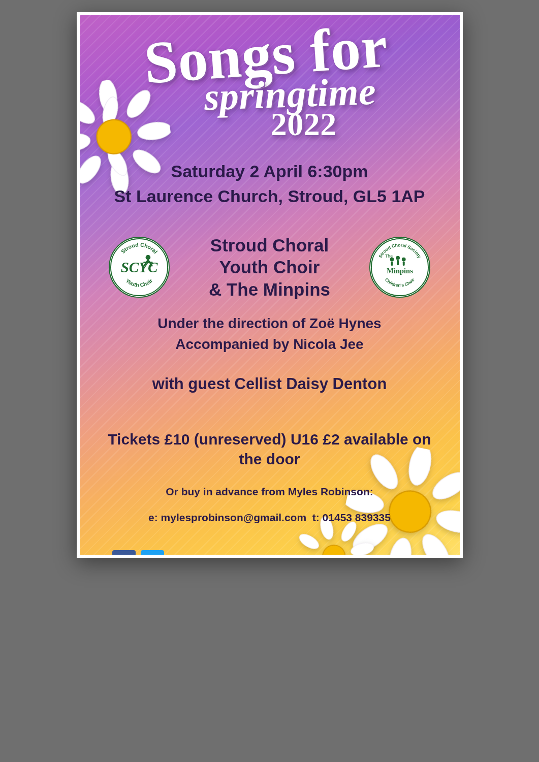Songs for springtime 2022
Saturday 2 April 6:30pm
St Laurence Church, Stroud, GL5 1AP
Stroud Choral Youth Choir SCYC
Stroud Choral Youth Choir & The Minpins
Stroud Choral Society Children's Choir Minpins The
Under the direction of Zoë Hynes
Accompanied by Nicola Jee
with guest Cellist Daisy Denton
Tickets £10 (unreserved) U16 £2 available on the door
Or buy in advance from Myles Robinson:
e: mylesprobinson@gmail.com t: 01453 839335